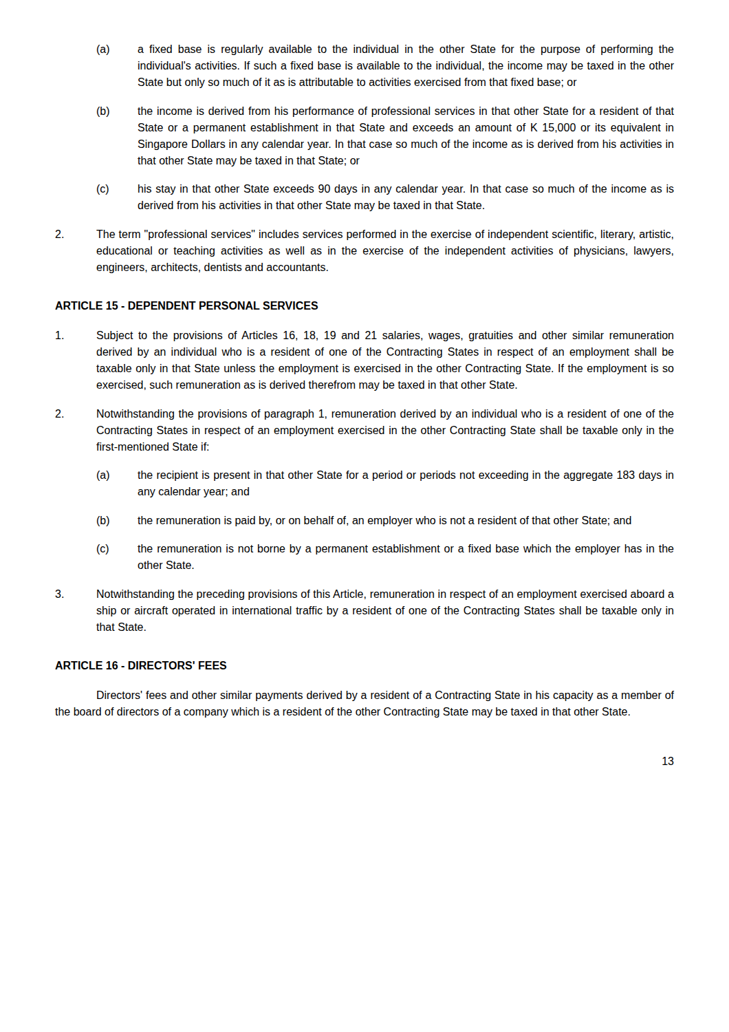(a)
a fixed base is regularly available to the individual in the other State for the purpose of performing the individual's activities. If such a fixed base is available to the individual, the income may be taxed in the other State but only so much of it as is attributable to activities exercised from that fixed base; or
(b)
the income is derived from his performance of professional services in that other State for a resident of that State or a permanent establishment in that State and exceeds an amount of K 15,000 or its equivalent in Singapore Dollars in any calendar year. In that case so much of the income as is derived from his activities in that other State may be taxed in that State; or
(c)
his stay in that other State exceeds 90 days in any calendar year. In that case so much of the income as is derived from his activities in that other State may be taxed in that State.
2.
The term "professional services" includes services performed in the exercise of independent scientific, literary, artistic, educational or teaching activities as well as in the exercise of the independent activities of physicians, lawyers, engineers, architects, dentists and accountants.
ARTICLE 15 - DEPENDENT PERSONAL SERVICES
1.
Subject to the provisions of Articles 16, 18, 19 and 21 salaries, wages, gratuities and other similar remuneration derived by an individual who is a resident of one of the Contracting States in respect of an employment shall be taxable only in that State unless the employment is exercised in the other Contracting State. If the employment is so exercised, such remuneration as is derived therefrom may be taxed in that other State.
2.
Notwithstanding the provisions of paragraph 1, remuneration derived by an individual who is a resident of one of the Contracting States in respect of an employment exercised in the other Contracting State shall be taxable only in the first-mentioned State if:
(a)
the recipient is present in that other State for a period or periods not exceeding in the aggregate 183 days in any calendar year; and
(b)
the remuneration is paid by, or on behalf of, an employer who is not a resident of that other State; and
(c)
the remuneration is not borne by a permanent establishment or a fixed base which the employer has in the other State.
3.
Notwithstanding the preceding provisions of this Article, remuneration in respect of an employment exercised aboard a ship or aircraft operated in international traffic by a resident of one of the Contracting States shall be taxable only in that State.
ARTICLE 16 - DIRECTORS' FEES
Directors' fees and other similar payments derived by a resident of a Contracting State in his capacity as a member of the board of directors of a company which is a resident of the other Contracting State may be taxed in that other State.
13